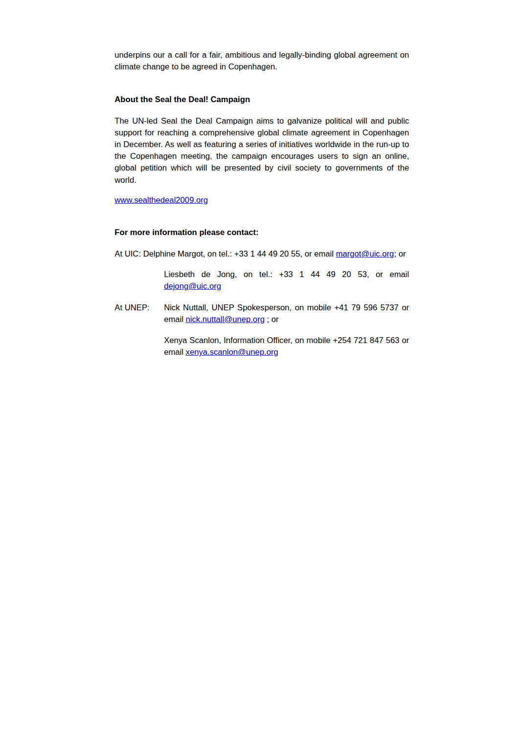underpins our a call for a fair, ambitious and legally-binding global agreement on climate change to be agreed in Copenhagen.
About the Seal the Deal! Campaign
The UN-led Seal the Deal Campaign aims to galvanize political will and public support for reaching a comprehensive global climate agreement in Copenhagen in December. As well as featuring a series of initiatives worldwide in the run-up to the Copenhagen meeting, the campaign encourages users to sign an online, global petition which will be presented by civil society to governments of the world.
www.sealthedeal2009.org
For more information please contact:
At UIC: Delphine Margot, on tel.: +33 1 44 49 20 55, or email margot@uic.org; or
Liesbeth de Jong, on tel.: +33 1 44 49 20 53, or email dejong@uic.org
At UNEP:
Nick Nuttall, UNEP Spokesperson, on mobile +41 79 596 5737 or email nick.nuttall@unep.org ; or
Xenya Scanlon, Information Officer, on mobile +254 721 847 563 or email xenya.scanlon@unep.org